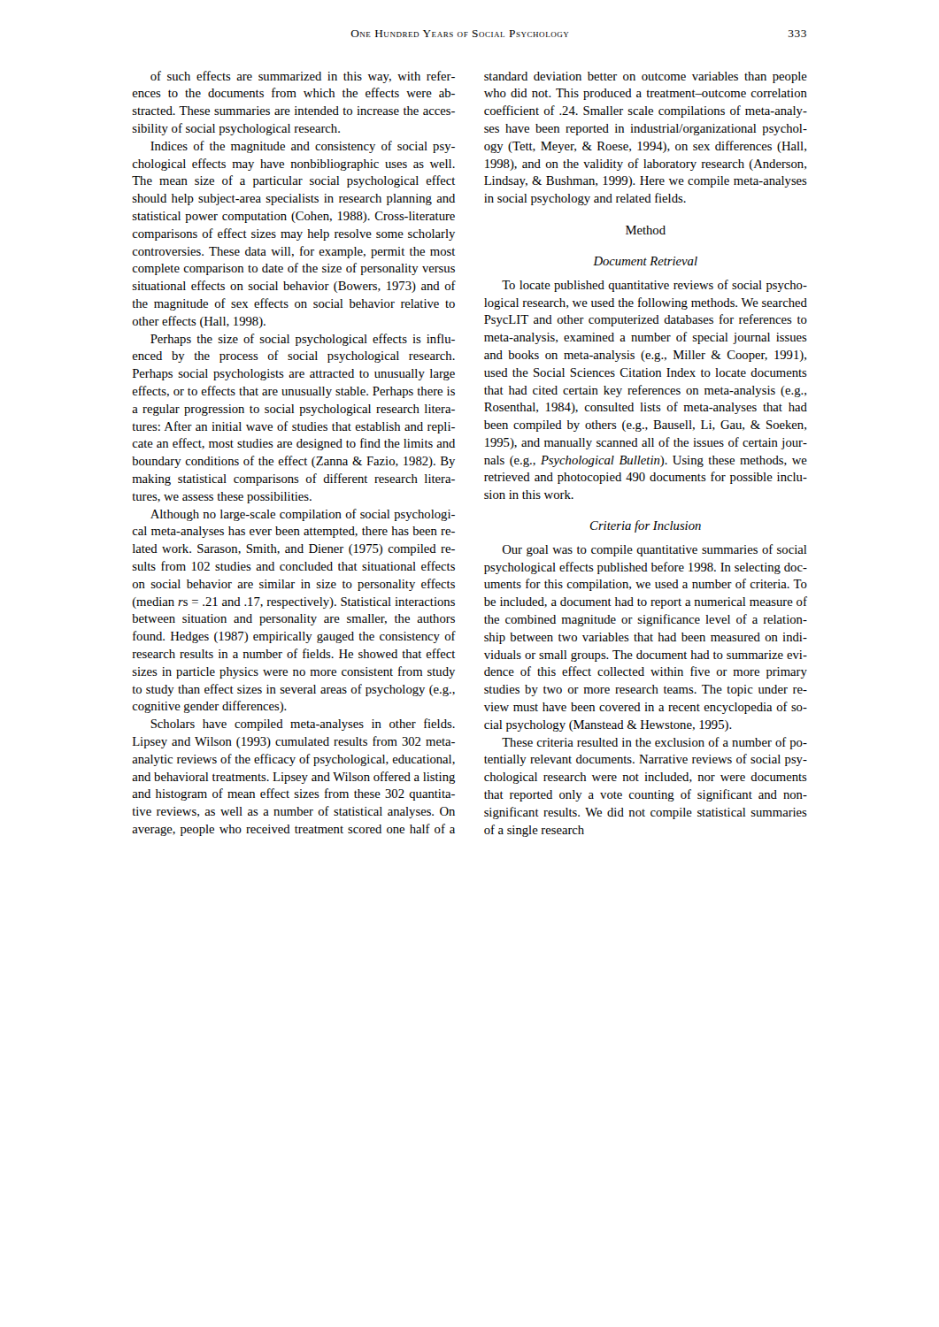One Hundred Years of Social Psychology 333
of such effects are summarized in this way, with references to the documents from which the effects were abstracted. These summaries are intended to increase the accessibility of social psychological research.
Indices of the magnitude and consistency of social psychological effects may have nonbibliographic uses as well. The mean size of a particular social psychological effect should help subject-area specialists in research planning and statistical power computation (Cohen, 1988). Cross-literature comparisons of effect sizes may help resolve some scholarly controversies. These data will, for example, permit the most complete comparison to date of the size of personality versus situational effects on social behavior (Bowers, 1973) and of the magnitude of sex effects on social behavior relative to other effects (Hall, 1998).
Perhaps the size of social psychological effects is influenced by the process of social psychological research. Perhaps social psychologists are attracted to unusually large effects, or to effects that are unusually stable. Perhaps there is a regular progression to social psychological research literatures: After an initial wave of studies that establish and replicate an effect, most studies are designed to find the limits and boundary conditions of the effect (Zanna & Fazio, 1982). By making statistical comparisons of different research literatures, we assess these possibilities.
Although no large-scale compilation of social psychological meta-analyses has ever been attempted, there has been related work. Sarason, Smith, and Diener (1975) compiled results from 102 studies and concluded that situational effects on social behavior are similar in size to personality effects (median rs = .21 and .17, respectively). Statistical interactions between situation and personality are smaller, the authors found. Hedges (1987) empirically gauged the consistency of research results in a number of fields. He showed that effect sizes in particle physics were no more consistent from study to study than effect sizes in several areas of psychology (e.g., cognitive gender differences).
Scholars have compiled meta-analyses in other fields. Lipsey and Wilson (1993) cumulated results from 302 meta-analytic reviews of the efficacy of psychological, educational, and behavioral treatments. Lipsey and Wilson offered a listing and histogram of mean effect sizes from these 302 quantitative reviews, as well as a number of statistical analyses. On average, people who received treatment scored one half of a standard deviation better on outcome variables than people who did not. This produced a treatment–outcome correlation coefficient of .24. Smaller scale compilations of meta-analyses have been reported in industrial/organizational psychology (Tett, Meyer, & Roese, 1994), on sex differences (Hall, 1998), and on the validity of laboratory research (Anderson, Lindsay, & Bushman, 1999). Here we compile meta-analyses in social psychology and related fields.
Method
Document Retrieval
To locate published quantitative reviews of social psychological research, we used the following methods. We searched PsycLIT and other computerized databases for references to meta-analysis, examined a number of special journal issues and books on meta-analysis (e.g., Miller & Cooper, 1991), used the Social Sciences Citation Index to locate documents that had cited certain key references on meta-analysis (e.g., Rosenthal, 1984), consulted lists of meta-analyses that had been compiled by others (e.g., Bausell, Li, Gau, & Soeken, 1995), and manually scanned all of the issues of certain journals (e.g., Psychological Bulletin). Using these methods, we retrieved and photocopied 490 documents for possible inclusion in this work.
Criteria for Inclusion
Our goal was to compile quantitative summaries of social psychological effects published before 1998. In selecting documents for this compilation, we used a number of criteria. To be included, a document had to report a numerical measure of the combined magnitude or significance level of a relationship between two variables that had been measured on individuals or small groups. The document had to summarize evidence of this effect collected within five or more primary studies by two or more research teams. The topic under review must have been covered in a recent encyclopedia of social psychology (Manstead & Hewstone, 1995).
These criteria resulted in the exclusion of a number of potentially relevant documents. Narrative reviews of social psychological research were not included, nor were documents that reported only a vote counting of significant and nonsignificant results. We did not compile statistical summaries of a single research